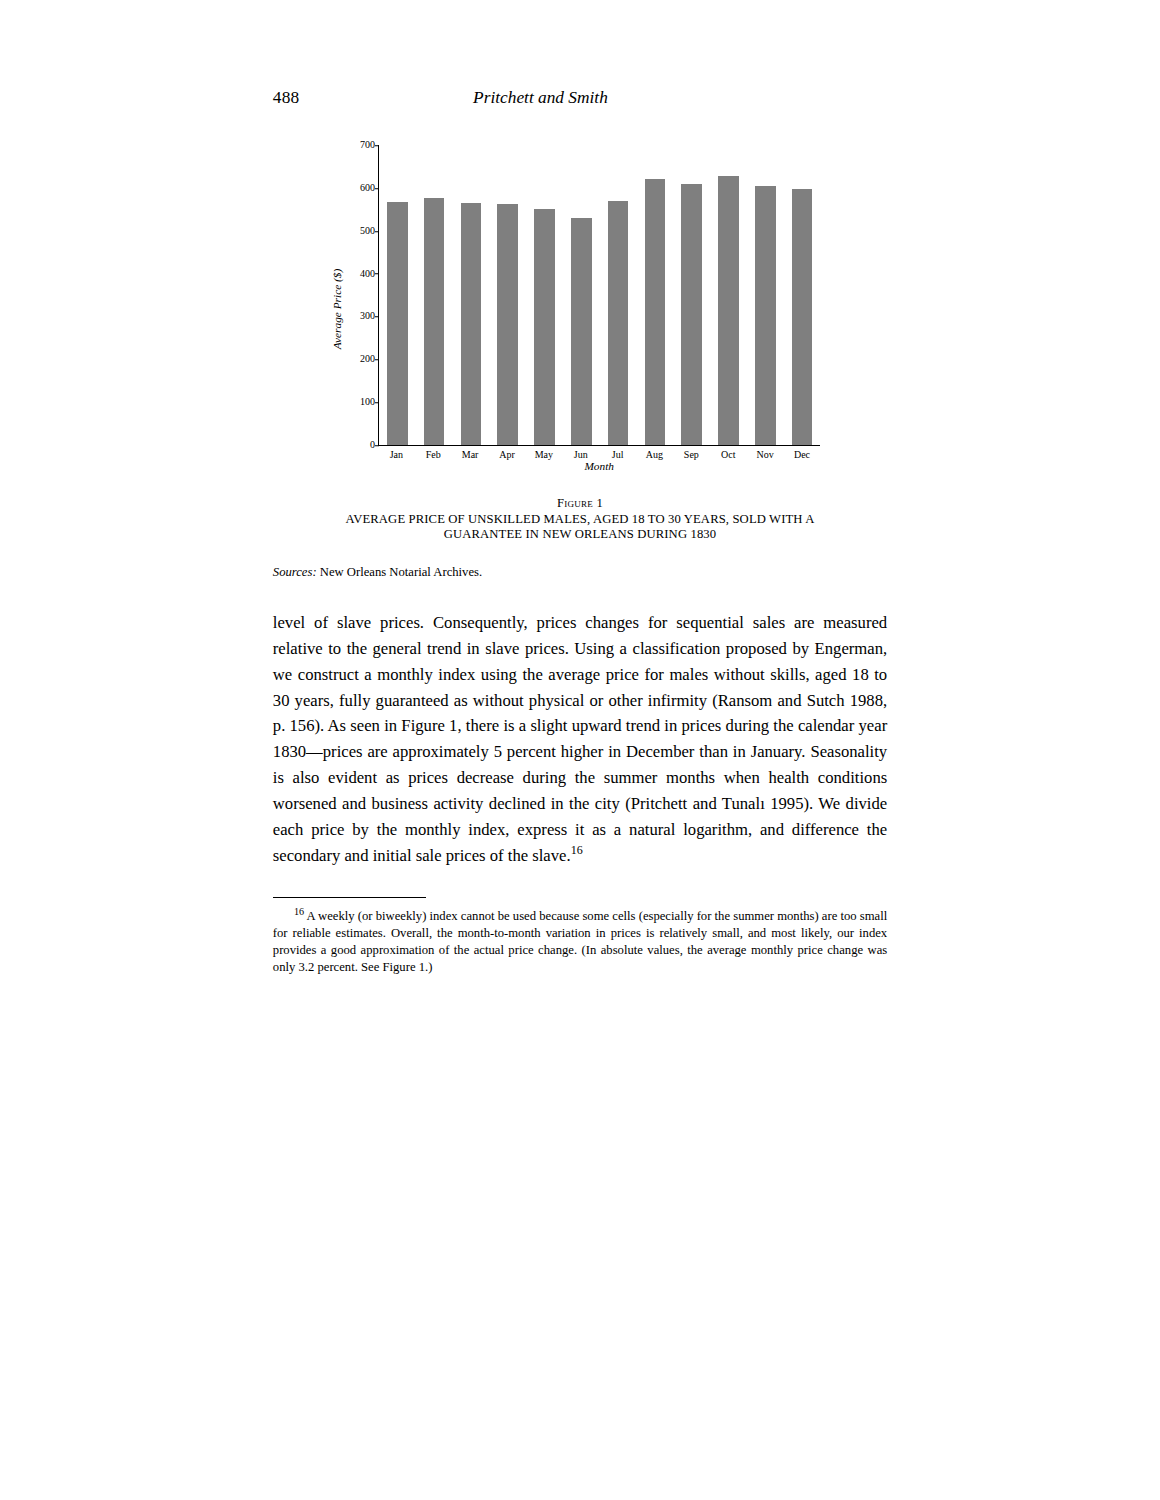488
Pritchett and Smith
Average Price ($)
700
600
500
400
300
200
100
0
Jan Feb Mar Apr May Jun Jul Aug Sep Oct Nov Dec
Month
Figure 1
Average price of unskilled males, aged 18 to 30 years, sold with a
guarantee in New Orleans during 1830
Sources: New Orleans Notarial Archives.
level of slave prices. Consequently, prices changes for sequential sales are measured relative to the general trend in slave prices. Using a classification proposed by Engerman, we construct a monthly index using the average price for males without skills, aged 18 to 30 years, fully guaranteed as without physical or other infirmity (Ransom and Sutch 1988, p. 156). As seen in Figure 1, there is a slight upward trend in prices during the calendar year 1830—prices are approximately 5 percent higher in December than in January. Seasonality is also evident as prices decrease during the summer months when health conditions worsened and business activity declined in the city (Pritchett and Tunalı 1995). We divide each price by the monthly index, express it as a natural logarithm, and difference the secondary and initial sale prices of the slave.16
16 A weekly (or biweekly) index cannot be used because some cells (especially for the summer months) are too small for reliable estimates. Overall, the month-to-month variation in prices is relatively small, and most likely, our index provides a good approximation of the actual price change. (In absolute values, the average monthly price change was only 3.2 percent. See Figure 1.)